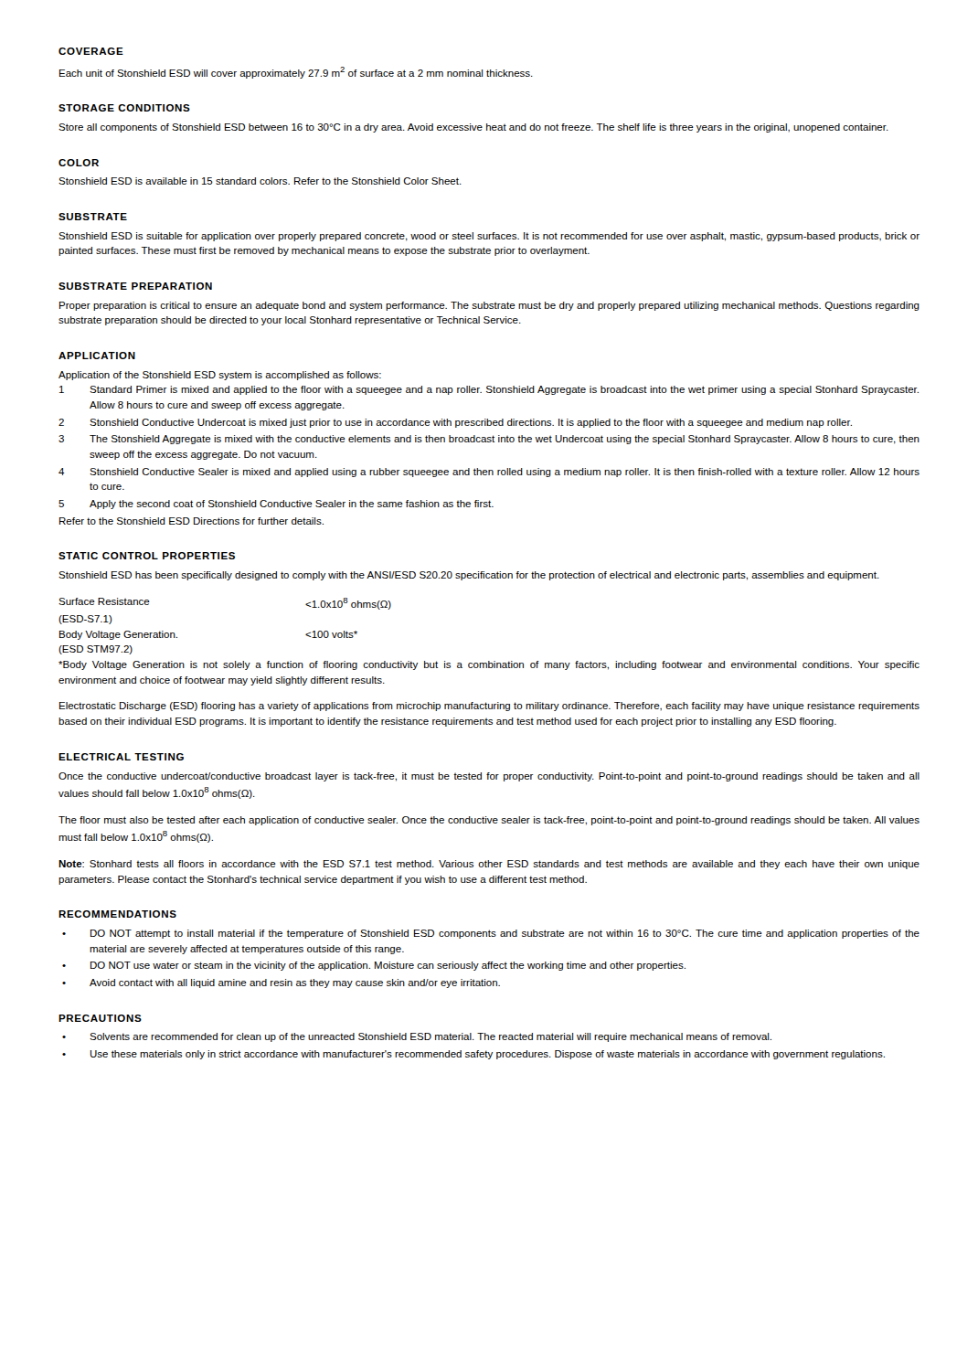Coverage
Each unit of Stonshield ESD will cover approximately 27.9 m2 of surface at a 2 mm nominal thickness.
Storage Conditions
Store all components of Stonshield ESD between 16 to 30°C in a dry area. Avoid excessive heat and do not freeze. The shelf life is three years in the original, unopened container.
Color
Stonshield ESD is available in 15 standard colors. Refer to the Stonshield Color Sheet.
Substrate
Stonshield ESD is suitable for application over properly prepared concrete, wood or steel surfaces. It is not recommended for use over asphalt, mastic, gypsum-based products, brick or painted surfaces. These must first be removed by mechanical means to expose the substrate prior to overlayment.
Substrate Preparation
Proper preparation is critical to ensure an adequate bond and system performance. The substrate must be dry and properly prepared utilizing mechanical methods. Questions regarding substrate preparation should be directed to your local Stonhard representative or Technical Service.
Application
Application of the Stonshield ESD system is accomplished as follows:
Standard Primer is mixed and applied to the floor with a squeegee and a nap roller. Stonshield Aggregate is broadcast into the wet primer using a special Stonhard Spraycaster. Allow 8 hours to cure and sweep off excess aggregate.
Stonshield Conductive Undercoat is mixed just prior to use in accordance with prescribed directions. It is applied to the floor with a squeegee and medium nap roller.
The Stonshield Aggregate is mixed with the conductive elements and is then broadcast into the wet Undercoat using the special Stonhard Spraycaster. Allow 8 hours to cure, then sweep off the excess aggregate. Do not vacuum.
Stonshield Conductive Sealer is mixed and applied using a rubber squeegee and then rolled using a medium nap roller. It is then finish-rolled with a texture roller. Allow 12 hours to cure.
Apply the second coat of Stonshield Conductive Sealer in the same fashion as the first.
Refer to the Stonshield ESD Directions for further details.
Static Control Properties
Stonshield ESD has been specifically designed to comply with the ANSI/ESD S20.20 specification for the protection of electrical and electronic parts, assemblies and equipment.
| Surface Resistance | <1.0x10 8 ohms(Ω) |
| (ESD-S7.1) | |
| Body Voltage Generation. | <100 volts* |
| (ESD STM97.2) | |
*Body Voltage Generation is not solely a function of flooring conductivity but is a combination of many factors, including footwear and environmental conditions. Your specific environment and choice of footwear may yield slightly different results.
Electrostatic Discharge (ESD) flooring has a variety of applications from microchip manufacturing to military ordinance. Therefore, each facility may have unique resistance requirements based on their individual ESD programs. It is important to identify the resistance requirements and test method used for each project prior to installing any ESD flooring.
Electrical Testing
Once the conductive undercoat/conductive broadcast layer is tack-free, it must be tested for proper conductivity. Point-to-point and point-to-ground readings should be taken and all values should fall below 1.0x108 ohms(Ω).
The floor must also be tested after each application of conductive sealer. Once the conductive sealer is tack-free, point-to-point and point-to-ground readings should be taken. All values must fall below 1.0x108 ohms(Ω).
Note: Stonhard tests all floors in accordance with the ESD S7.1 test method. Various other ESD standards and test methods are available and they each have their own unique parameters. Please contact the Stonhard's technical service department if you wish to use a different test method.
Recommendations
DO NOT attempt to install material if the temperature of Stonshield ESD components and substrate are not within 16 to 30°C. The cure time and application properties of the material are severely affected at temperatures outside of this range.
DO NOT use water or steam in the vicinity of the application. Moisture can seriously affect the working time and other properties.
Avoid contact with all liquid amine and resin as they may cause skin and/or eye irritation.
Precautions
Solvents are recommended for clean up of the unreacted Stonshield ESD material. The reacted material will require mechanical means of removal.
Use these materials only in strict accordance with manufacturer's recommended safety procedures. Dispose of waste materials in accordance with government regulations.